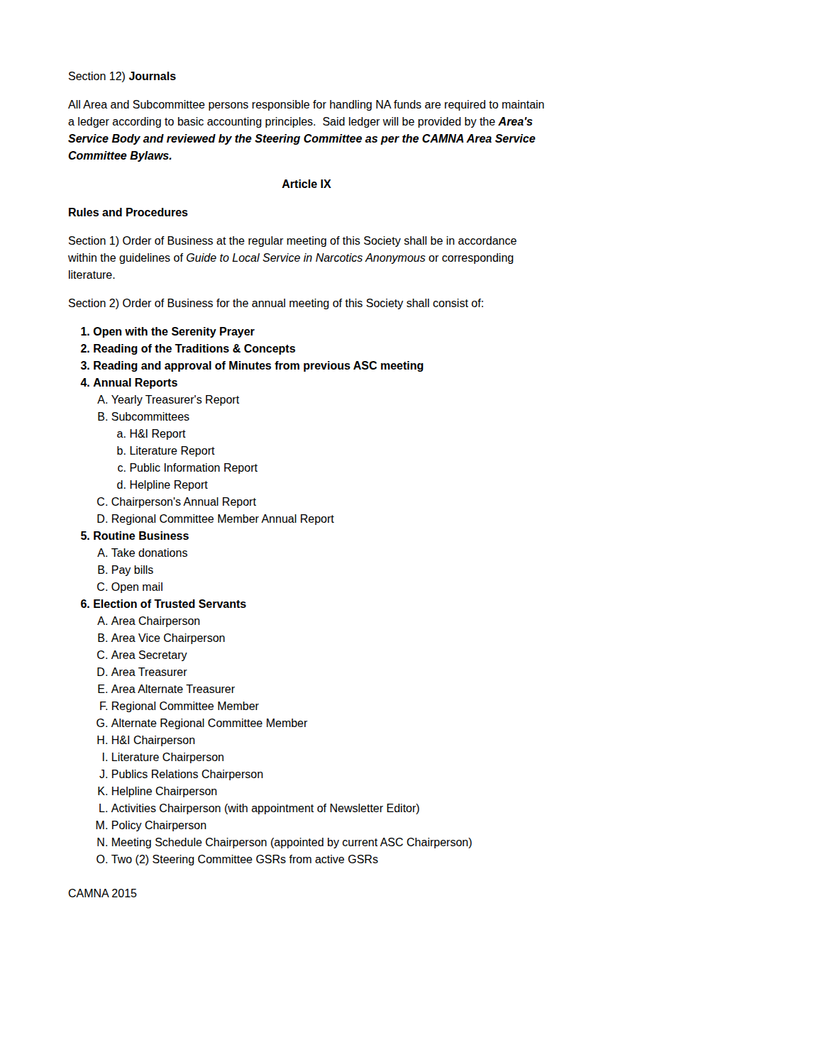Section 12) Journals
All Area and Subcommittee persons responsible for handling NA funds are required to maintain a ledger according to basic accounting principles. Said ledger will be provided by the Area's Service Body and reviewed by the Steering Committee as per the CAMNA Area Service Committee Bylaws.
Article IX
Rules and Procedures
Section 1) Order of Business at the regular meeting of this Society shall be in accordance within the guidelines of Guide to Local Service in Narcotics Anonymous or corresponding literature.
Section 2) Order of Business for the annual meeting of this Society shall consist of:
Open with the Serenity Prayer
Reading of the Traditions & Concepts
Reading and approval of Minutes from previous ASC meeting
Annual Reports
Yearly Treasurer's Report
Subcommittees
H&I Report
Literature Report
Public Information Report
Helpline Report
Chairperson's Annual Report
Regional Committee Member Annual Report
Routine Business
Take donations
Pay bills
Open mail
Election of Trusted Servants
Area Chairperson
Area Vice Chairperson
Area Secretary
Area Treasurer
Area Alternate Treasurer
Regional Committee Member
Alternate Regional Committee Member
H&I Chairperson
Literature Chairperson
Publics Relations Chairperson
Helpline Chairperson
Activities Chairperson (with appointment of Newsletter Editor)
Policy Chairperson
Meeting Schedule Chairperson (appointed by current ASC Chairperson)
Two (2) Steering Committee GSRs from active GSRs
CAMNA 2015